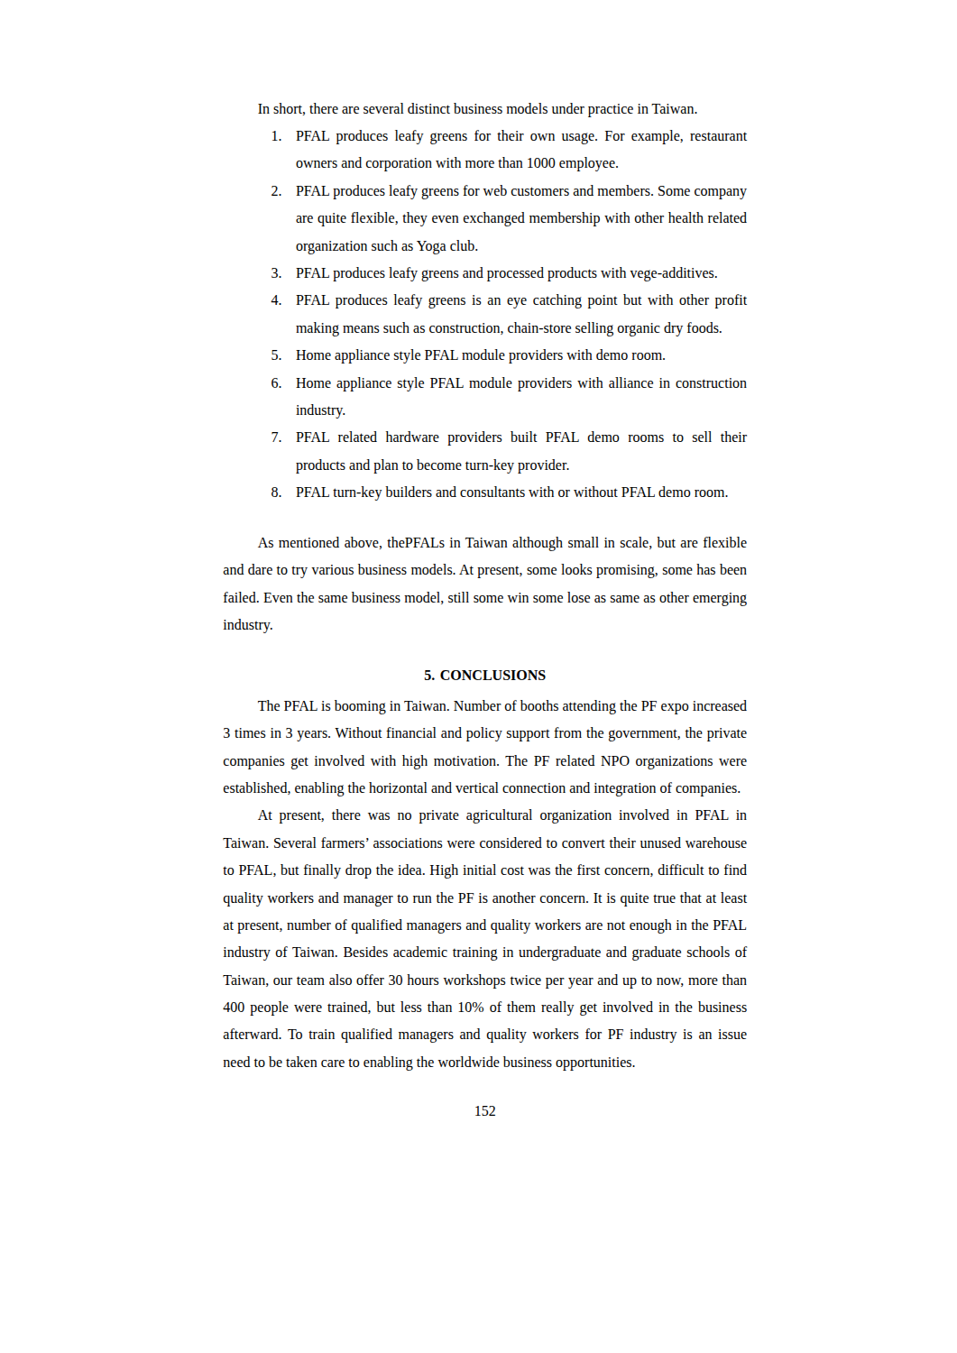In short, there are several distinct business models under practice in Taiwan.
PFAL produces leafy greens for their own usage. For example, restaurant owners and corporation with more than 1000 employee.
PFAL produces leafy greens for web customers and members. Some company are quite flexible, they even exchanged membership with other health related organization such as Yoga club.
PFAL produces leafy greens and processed products with vege-additives.
PFAL produces leafy greens is an eye catching point but with other profit making means such as construction, chain-store selling organic dry foods.
Home appliance style PFAL module providers with demo room.
Home appliance style PFAL module providers with alliance in construction industry.
PFAL related hardware providers built PFAL demo rooms to sell their products and plan to become turn-key provider.
PFAL turn-key builders and consultants with or without PFAL demo room.
As mentioned above, thePFALs in Taiwan although small in scale, but are flexible and dare to try various business models. At present, some looks promising, some has been failed. Even the same business model, still some win some lose as same as other emerging industry.
5. CONCLUSIONS
The PFAL is booming in Taiwan. Number of booths attending the PF expo increased 3 times in 3 years. Without financial and policy support from the government, the private companies get involved with high motivation. The PF related NPO organizations were established, enabling the horizontal and vertical connection and integration of companies.
At present, there was no private agricultural organization involved in PFAL in Taiwan. Several farmers’ associations were considered to convert their unused warehouse to PFAL, but finally drop the idea. High initial cost was the first concern, difficult to find quality workers and manager to run the PF is another concern. It is quite true that at least at present, number of qualified managers and quality workers are not enough in the PFAL industry of Taiwan. Besides academic training in undergraduate and graduate schools of Taiwan, our team also offer 30 hours workshops twice per year and up to now, more than 400 people were trained, but less than 10% of them really get involved in the business afterward. To train qualified managers and quality workers for PF industry is an issue need to be taken care to enabling the worldwide business opportunities.
152